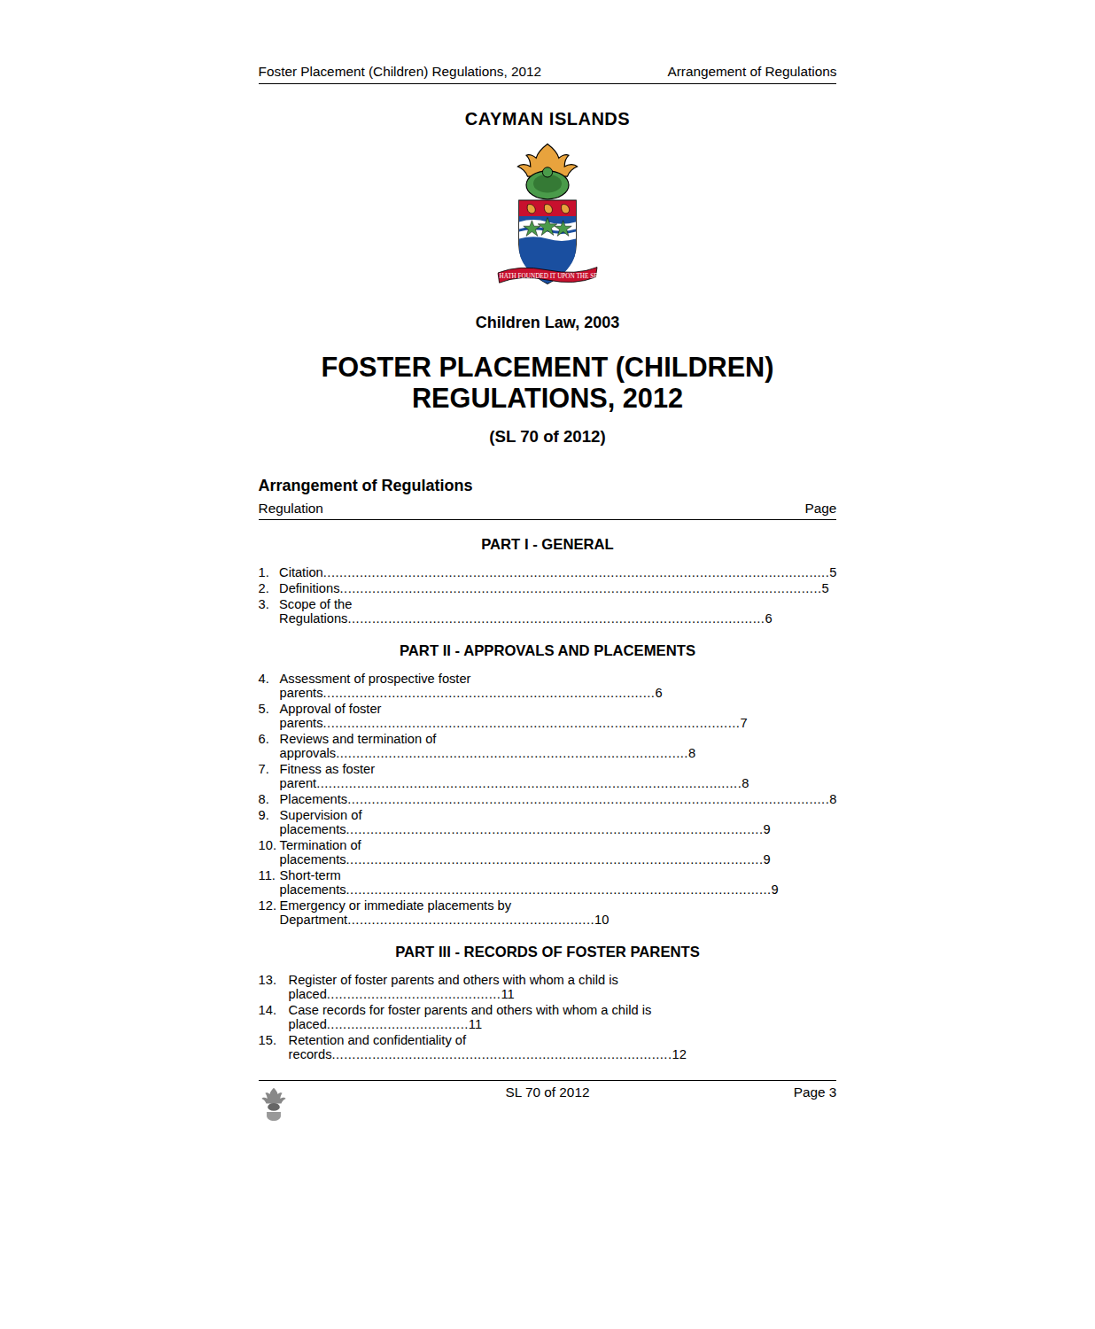Foster Placement (Children) Regulations, 2012
Arrangement of Regulations
CAYMAN ISLANDS
Children Law, 2003
FOSTER PLACEMENT (CHILDREN)
REGULATIONS, 2012
(SL 70 of 2012)
Arrangement of Regulations
Regulation
Page
PART I - GENERAL
| 1. | Citation ............................................................................................................................. 5 |
| 2. | Definitions ....................................................................................................................... 5 |
| 3. | Scope of the Regulations ....................................................................................................... 6 |
PART II - APPROVALS AND PLACEMENTS
| 4. | Assessment of prospective foster parents .................................................................................. 6 |
| 5. | Approval of foster parents ....................................................................................................... 7 |
| 6. | Reviews and termination of approvals ....................................................................................... 8 |
| 7. | Fitness as foster parent ......................................................................................................... 8 |
| 8. | Placements ....................................................................................................................... 8 |
| 9. | Supervision of placements ....................................................................................................... 9 |
| 10. | Termination of placements ....................................................................................................... 9 |
| 11. | Short-term placements ......................................................................................................... 9 |
| 12. | Emergency or immediate placements by Department ............................................................. 10 |
PART III - RECORDS OF FOSTER PARENTS
| 13. | Register of foster parents and others with whom a child is placed ........................................... 11 |
| 14. | Case records for foster parents and others with whom a child is placed ................................... 11 |
| 15. | Retention and confidentiality of records .................................................................................... 12 |
SL 70 of 2012
Page 3